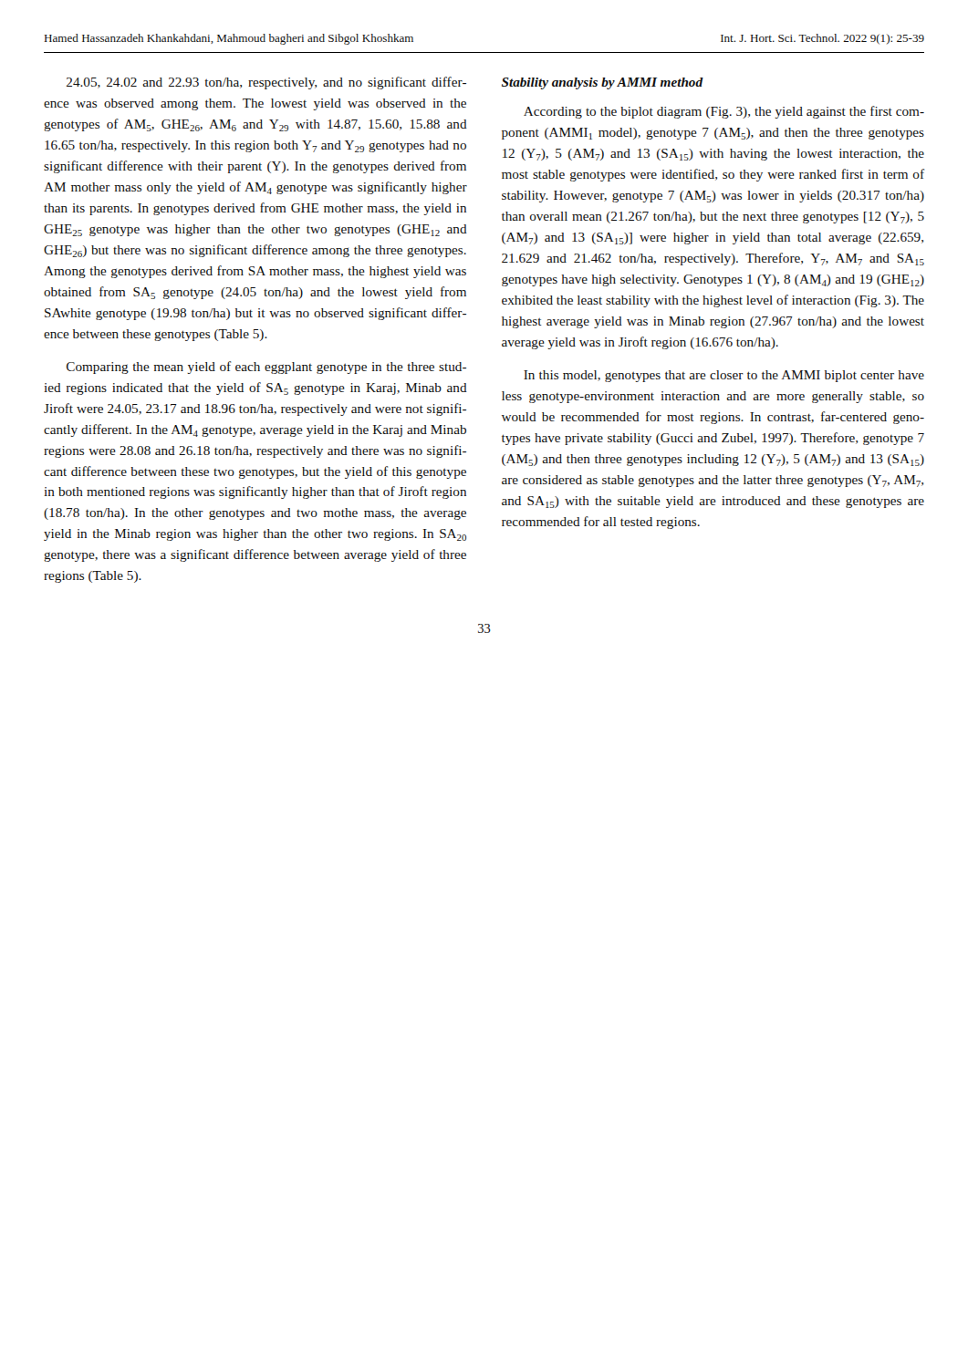Hamed Hassanzadeh Khankahdani, Mahmoud bagheri and Sibgol Khoshkam Int. J. Hort. Sci. Technol. 2022 9(1): 25-39
24.05, 24.02 and 22.93 ton/ha, respectively, and no significant difference was observed among them. The lowest yield was observed in the genotypes of AM5, GHE26, AM6 and Y29 with 14.87, 15.60, 15.88 and 16.65 ton/ha, respectively. In this region both Y7 and Y29 genotypes had no significant difference with their parent (Y). In the genotypes derived from AM mother mass only the yield of AM4 genotype was significantly higher than its parents. In genotypes derived from GHE mother mass, the yield in GHE25 genotype was higher than the other two genotypes (GHE12 and GHE26) but there was no significant difference among the three genotypes. Among the genotypes derived from SA mother mass, the highest yield was obtained from SA5 genotype (24.05 ton/ha) and the lowest yield from SAwhite genotype (19.98 ton/ha) but it was no observed significant difference between these genotypes (Table 5).
Comparing the mean yield of each eggplant genotype in the three studied regions indicated that the yield of SA5 genotype in Karaj, Minab and Jiroft were 24.05, 23.17 and 18.96 ton/ha, respectively and were not significantly different. In the AM4 genotype, average yield in the Karaj and Minab regions were 28.08 and 26.18 ton/ha, respectively and there was no significant difference between these two genotypes, but the yield of this genotype in both mentioned regions was significantly higher than that of Jiroft region (18.78 ton/ha). In the other genotypes and two mothe mass, the average yield in the Minab region was higher than the other two regions. In SA20 genotype, there was a significant difference between average yield of three regions (Table 5).
Stability analysis by AMMI method
According to the biplot diagram (Fig. 3), the yield against the first component (AMMI1 model), genotype 7 (AM5), and then the three genotypes 12 (Y7), 5 (AM7) and 13 (SA15) with having the lowest interaction, the most stable genotypes were identified, so they were ranked first in term of stability. However, genotype 7 (AM5) was lower in yields (20.317 ton/ha) than overall mean (21.267 ton/ha), but the next three genotypes [12 (Y7), 5 (AM7) and 13 (SA15)] were higher in yield than total average (22.659, 21.629 and 21.462 ton/ha, respectively). Therefore, Y7, AM7 and SA15 genotypes have high selectivity. Genotypes 1 (Y), 8 (AM4) and 19 (GHE12) exhibited the least stability with the highest level of interaction (Fig. 3). The highest average yield was in Minab region (27.967 ton/ha) and the lowest average yield was in Jiroft region (16.676 ton/ha).
In this model, genotypes that are closer to the AMMI biplot center have less genotype-environment interaction and are more generally stable, so would be recommended for most regions. In contrast, far-centered genotypes have private stability (Gucci and Zubel, 1997). Therefore, genotype 7 (AM5) and then three genotypes including 12 (Y7), 5 (AM7) and 13 (SA15) are considered as stable genotypes and the latter three genotypes (Y7, AM7, and SA15) with the suitable yield are introduced and these genotypes are recommended for all tested regions.
33